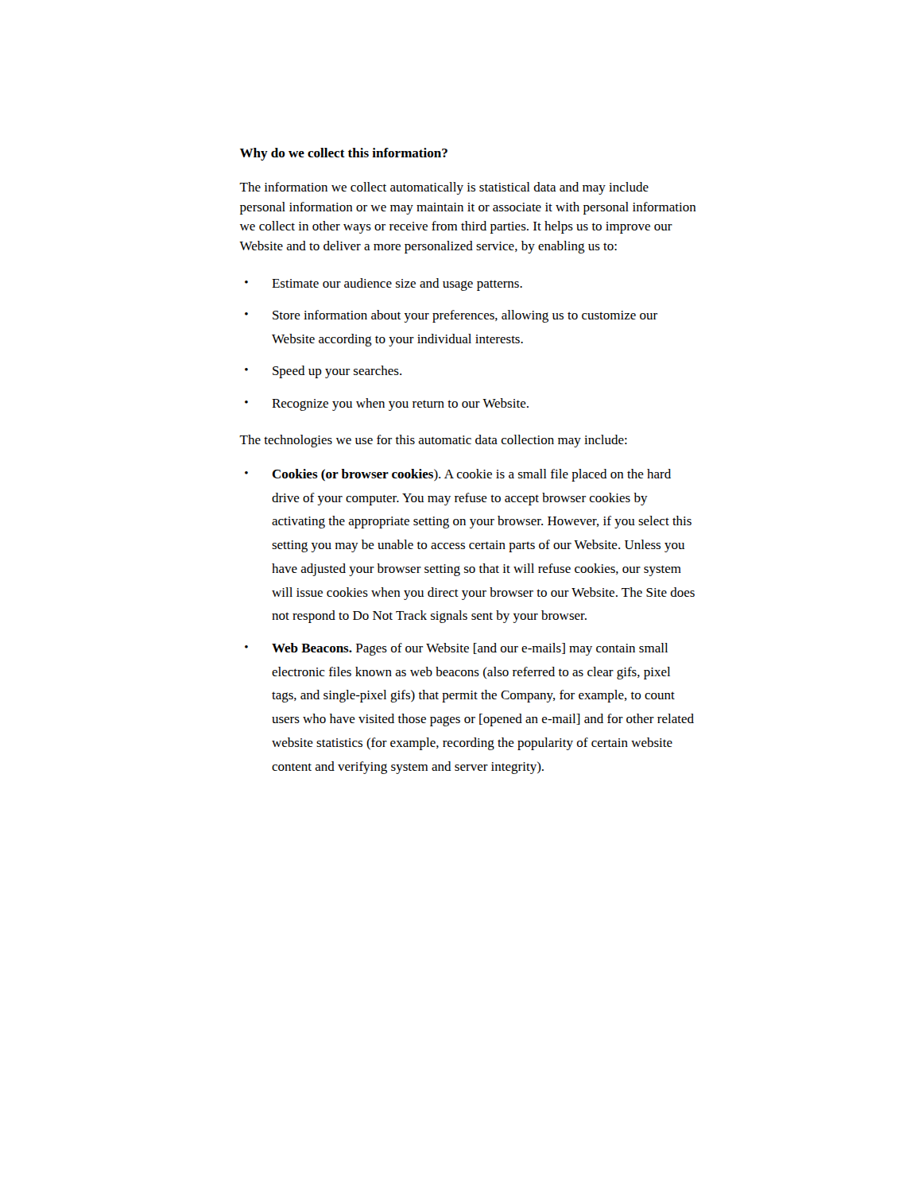Why do we collect this information?
The information we collect automatically is statistical data and may include personal information or we may maintain it or associate it with personal information we collect in other ways or receive from third parties. It helps us to improve our Website and to deliver a more personalized service, by enabling us to:
Estimate our audience size and usage patterns.
Store information about your preferences, allowing us to customize our Website according to your individual interests.
Speed up your searches.
Recognize you when you return to our Website.
The technologies we use for this automatic data collection may include:
Cookies (or browser cookies). A cookie is a small file placed on the hard drive of your computer. You may refuse to accept browser cookies by activating the appropriate setting on your browser. However, if you select this setting you may be unable to access certain parts of our Website. Unless you have adjusted your browser setting so that it will refuse cookies, our system will issue cookies when you direct your browser to our Website. The Site does not respond to Do Not Track signals sent by your browser.
Web Beacons. Pages of our Website [and our e-mails] may contain small electronic files known as web beacons (also referred to as clear gifs, pixel tags, and single-pixel gifs) that permit the Company, for example, to count users who have visited those pages or [opened an e-mail] and for other related website statistics (for example, recording the popularity of certain website content and verifying system and server integrity).